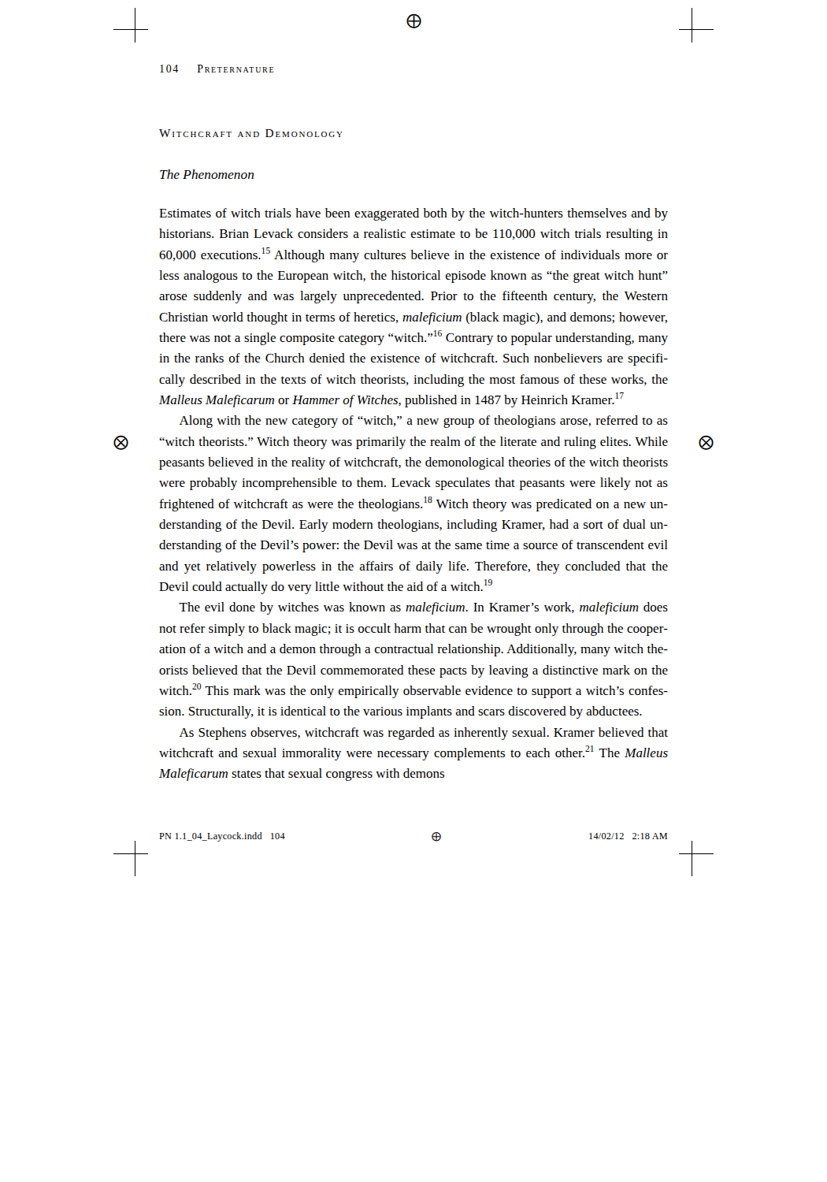⨁ ⨂ ⨂
104 Preternature
Witchcraft and Demonology
The Phenomenon
Estimates of witch trials have been exaggerated both by the witch-hunters themselves and by historians. Brian Levack considers a realistic estimate to be 110,000 witch trials resulting in 60,000 executions.15 Although many cultures believe in the existence of individuals more or less analogous to the European witch, the historical episode known as “the great witch hunt” arose suddenly and was largely unprecedented. Prior to the fifteenth century, the Western Christian world thought in terms of heretics, maleficium (black magic), and demons; however, there was not a single composite category “witch.”16 Contrary to popular understanding, many in the ranks of the Church denied the existence of witchcraft. Such nonbelievers are specifically described in the texts of witch theorists, including the most famous of these works, the Malleus Maleficarum or Hammer of Witches, published in 1487 by Heinrich Kramer.17
Along with the new category of “witch,” a new group of theologians arose, referred to as “witch theorists.” Witch theory was primarily the realm of the literate and ruling elites. While peasants believed in the reality of witchcraft, the demonological theories of the witch theorists were probably incomprehensible to them. Levack speculates that peasants were likely not as frightened of witchcraft as were the theologians.18 Witch theory was predicated on a new understanding of the Devil. Early modern theologians, including Kramer, had a sort of dual understanding of the Devil’s power: the Devil was at the same time a source of transcendent evil and yet relatively powerless in the affairs of daily life. Therefore, they concluded that the Devil could actually do very little without the aid of a witch.19
The evil done by witches was known as maleficium. In Kramer’s work, maleficium does not refer simply to black magic; it is occult harm that can be wrought only through the cooperation of a witch and a demon through a contractual relationship. Additionally, many witch theorists believed that the Devil commemorated these pacts by leaving a distinctive mark on the witch.20 This mark was the only empirically observable evidence to support a witch’s confession. Structurally, it is identical to the various implants and scars discovered by abductees.
As Stephens observes, witchcraft was regarded as inherently sexual. Kramer believed that witchcraft and sexual immorality were necessary complements to each other.21 The Malleus Maleficarum states that sexual congress with demons
PN 1.1_04_Laycock.indd 104 ⨁ 14/02/12 2:18 AM